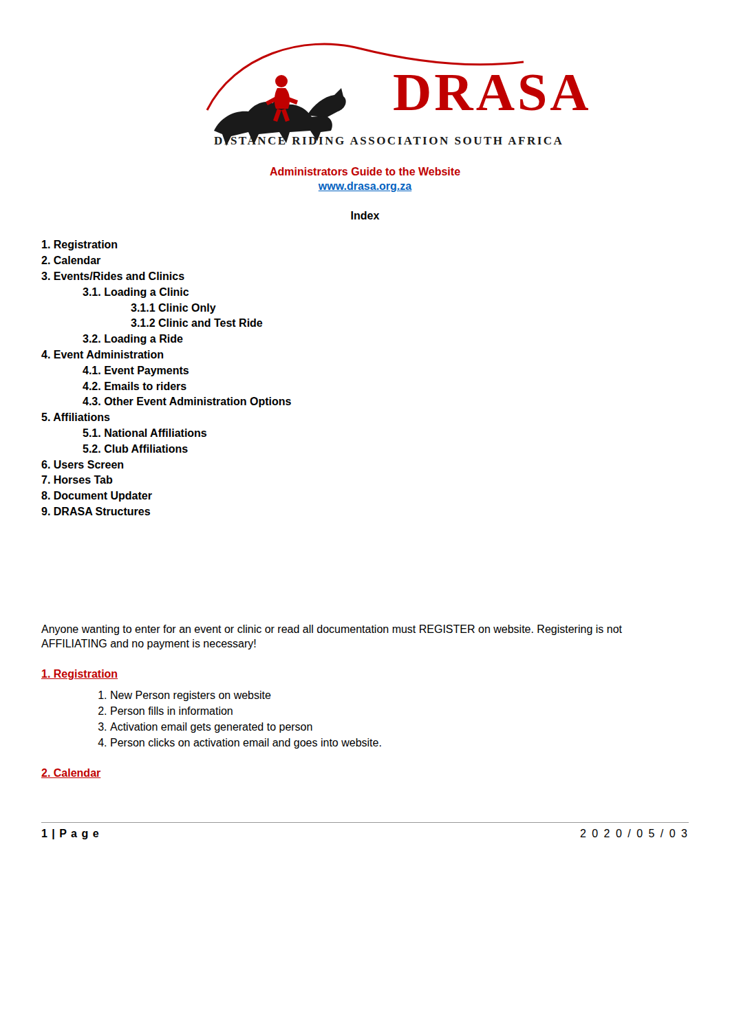DRASA DISTANCE RIDING ASSOCIATION SOUTH AFRICA
Administrators Guide to the Website
www.drasa.org.za
Index
1. Registration
2. Calendar
3. Events/Rides and Clinics
3.1. Loading a Clinic
3.1.1 Clinic Only
3.1.2 Clinic and Test Ride
3.2. Loading a Ride
4. Event Administration
4.1. Event Payments
4.2. Emails to riders
4.3. Other Event Administration Options
5. Affiliations
5.1. National Affiliations
5.2. Club Affiliations
6. Users Screen
7. Horses Tab
8. Document Updater
9. DRASA Structures
Anyone wanting to enter for an event or clinic or read all documentation must REGISTER on website. Registering is not AFFILIATING and no payment is necessary!
1. Registration
New Person registers on website
Person fills in information
Activation email gets generated to person
Person clicks on activation email and goes into website.
2. Calendar
1 | P a g e 2 0 2 0 / 0 5 / 0 3